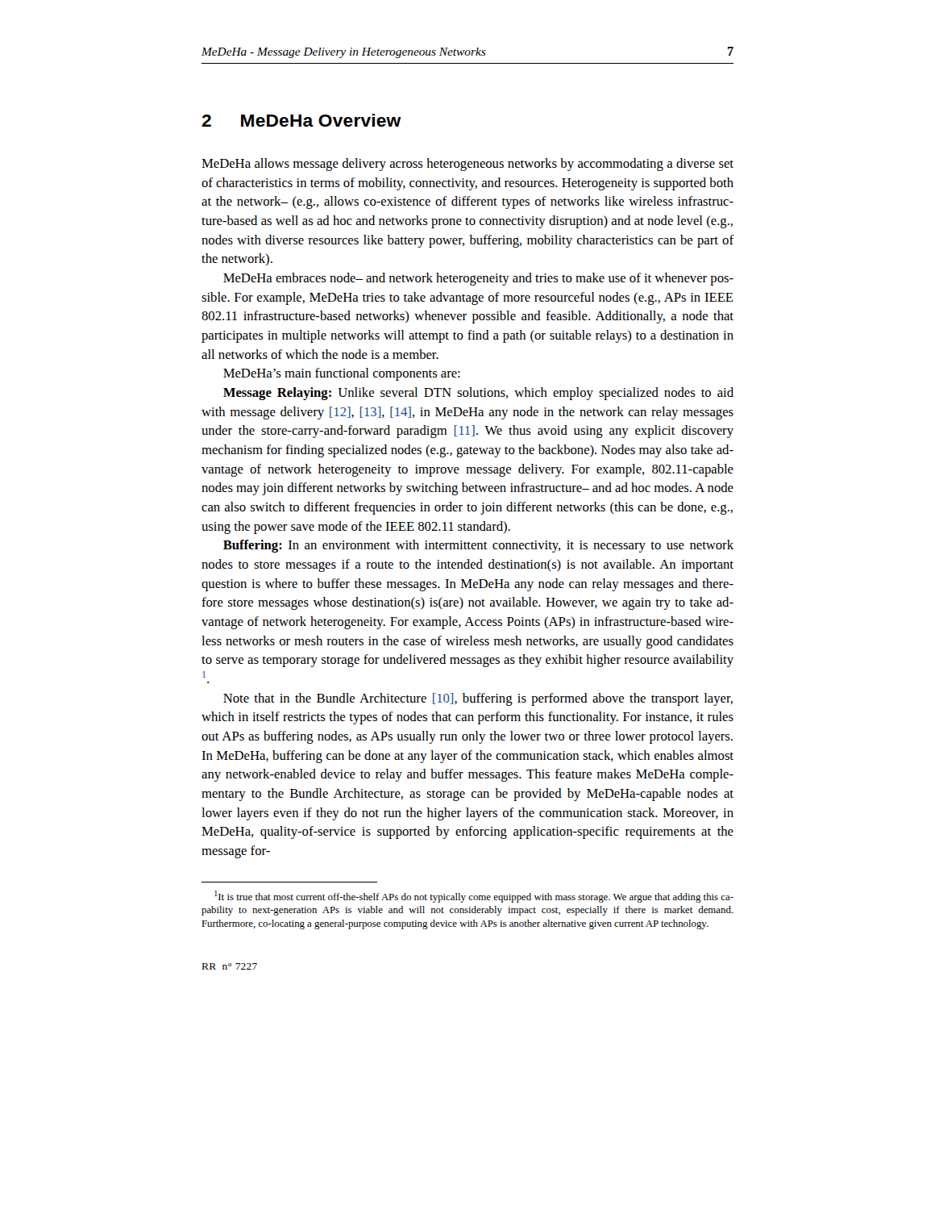MeDeHa - Message Delivery in Heterogeneous Networks 7
2 MeDeHa Overview
MeDeHa allows message delivery across heterogeneous networks by accommodating a diverse set of characteristics in terms of mobility, connectivity, and resources. Heterogeneity is supported both at the network– (e.g., allows co-existence of different types of networks like wireless infrastructure-based as well as ad hoc and networks prone to connectivity disruption) and at node level (e.g., nodes with diverse resources like battery power, buffering, mobility characteristics can be part of the network).
MeDeHa embraces node– and network heterogeneity and tries to make use of it whenever possible. For example, MeDeHa tries to take advantage of more resourceful nodes (e.g., APs in IEEE 802.11 infrastructure-based networks) whenever possible and feasible. Additionally, a node that participates in multiple networks will attempt to find a path (or suitable relays) to a destination in all networks of which the node is a member.
MeDeHa’s main functional components are:
Message Relaying: Unlike several DTN solutions, which employ specialized nodes to aid with message delivery [12], [13], [14], in MeDeHa any node in the network can relay messages under the store-carry-and-forward paradigm [11]. We thus avoid using any explicit discovery mechanism for finding specialized nodes (e.g., gateway to the backbone). Nodes may also take advantage of network heterogeneity to improve message delivery. For example, 802.11-capable nodes may join different networks by switching between infrastructure– and ad hoc modes. A node can also switch to different frequencies in order to join different networks (this can be done, e.g., using the power save mode of the IEEE 802.11 standard).
Buffering: In an environment with intermittent connectivity, it is necessary to use network nodes to store messages if a route to the intended destination(s) is not available. An important question is where to buffer these messages. In MeDeHa any node can relay messages and therefore store messages whose destination(s) is(are) not available. However, we again try to take advantage of network heterogeneity. For example, Access Points (APs) in infrastructure-based wireless networks or mesh routers in the case of wireless mesh networks, are usually good candidates to serve as temporary storage for undelivered messages as they exhibit higher resource availability 1.
Note that in the Bundle Architecture [10], buffering is performed above the transport layer, which in itself restricts the types of nodes that can perform this functionality. For instance, it rules out APs as buffering nodes, as APs usually run only the lower two or three lower protocol layers. In MeDeHa, buffering can be done at any layer of the communication stack, which enables almost any network-enabled device to relay and buffer messages. This feature makes MeDeHa complementary to the Bundle Architecture, as storage can be provided by MeDeHa-capable nodes at lower layers even if they do not run the higher layers of the communication stack. Moreover, in MeDeHa, quality-of-service is supported by enforcing application-specific requirements at the message for-
1 It is true that most current off-the-shelf APs do not typically come equipped with mass storage. We argue that adding this capability to next-generation APs is viable and will not considerably impact cost, especially if there is market demand. Furthermore, co-locating a general-purpose computing device with APs is another alternative given current AP technology.
RR n° 7227